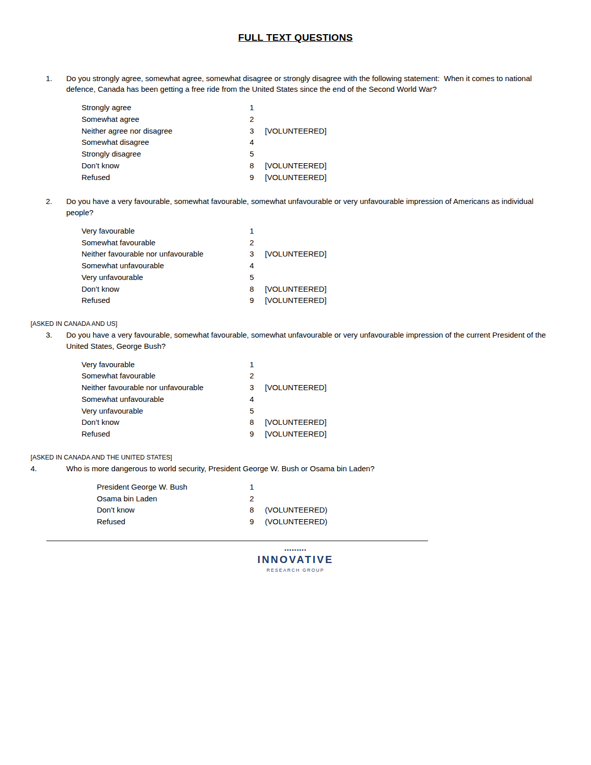FULL TEXT QUESTIONS
1.
Do you strongly agree, somewhat agree, somewhat disagree or strongly disagree with the following statement: When it comes to national defence, Canada has been getting a free ride from the United States since the end of the Second World War?
Strongly agree
1
Somewhat agree
2
Neither agree nor disagree
3
[VOLUNTEERED]
Somewhat disagree
4
Strongly disagree
5
Don’t know
8
[VOLUNTEERED]
Refused
9
[VOLUNTEERED]
2.
Do you have a very favourable, somewhat favourable, somewhat unfavourable or very unfavourable impression of Americans as individual people?
Very favourable
1
Somewhat favourable
2
Neither favourable nor unfavourable
3
[VOLUNTEERED]
Somewhat unfavourable
4
Very unfavourable
5
Don’t know
8
[VOLUNTEERED]
Refused
9
[VOLUNTEERED]
[ASKED IN CANADA AND US]
3.
Do you have a very favourable, somewhat favourable, somewhat unfavourable or very unfavourable impression of the current President of the United States, George Bush?
Very favourable
1
Somewhat favourable
2
Neither favourable nor unfavourable
3
[VOLUNTEERED]
Somewhat unfavourable
4
Very unfavourable
5
Don’t know
8
[VOLUNTEERED]
Refused
9
[VOLUNTEERED]
[ASKED IN CANADA AND THE UNITED STATES]
4.
Who is more dangerous to world security, President George W. Bush or Osama bin Laden?
President George W. Bush
1
Osama bin Laden
2
Don’t know
8
(VOLUNTEERED)
Refused
9
(VOLUNTEERED)
•••••••••
INNOVATIVE
RESEARCH GROUP